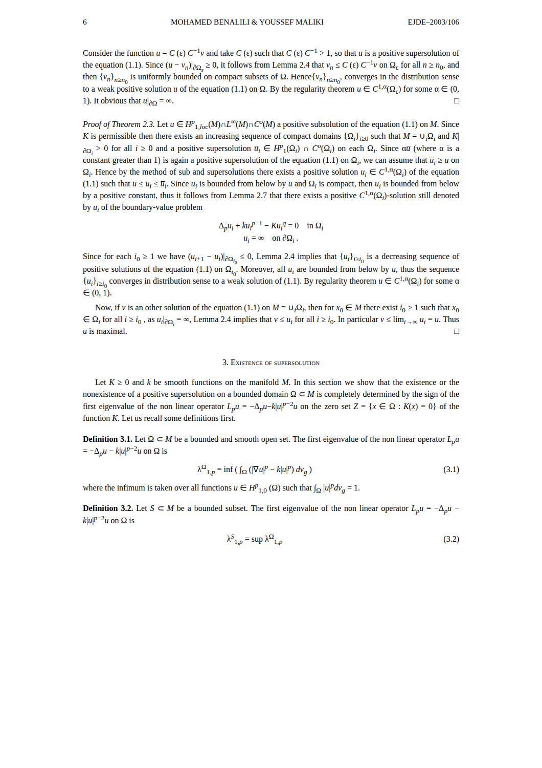6 MOHAMED BENALILI & YOUSSEF MALIKI EJDE–2003/106
Consider the function u = C (ε) C−1v and take C (ε) such that C (ε) C−1 > 1, so that u is a positive supersolution of the equation (1.1). Since (u − vn)|∂Ωε ≥ 0, it follows from Lemma 2.4 that vn ≤ C (ε) C−1v on Ωε for all n ≥ n0, and then {vn}n≥n0 is uniformly bounded on compact subsets of Ω. Hence{vn}n≥n0, converges in the distribution sense to a weak positive solution u of the equation (1.1) on Ω. By the regularity theorem u ∈ C1,α(Ωε) for some α ∈ (0, 1). It obvious that u|∂Ω = ∞. □
Proof of Theorem 2.3. Let u ∈ Hp1,loc(M)∩L∞(M)∩Co(M) a positive subsolution of the equation (1.1) on M. Since K is permissible then there exists an increasing sequence of compact domains {Ωi}i≥0 such that M = ∪iΩi and K|∂Ωi > 0 for all i ≥ 0 and a positive supersolution u̅i ∈ Hp1(Ωi) ∩ Co(Ωi) on each Ωi. Since αu̅ (where α is a constant greater than 1) is again a positive supersolution of the equation (1.1) on Ωi, we can assume that u̅i ≥ u on Ωi. Hence by the method of sub and supersolutions there exists a positive solution ui ∈ C1,α(Ωi) of the equation (1.1) such that u ≤ ui ≤ u̅i. Since ui is bounded from below by u and Ωi is compact, then ui is bounded from below by a positive constant, thus it follows from Lemma 2.7 that there exists a positive C1,α(Ωi)-solution still denoted by ui of the boundary-value problem
Δpui + kuip−1 − Kuiq = 0 in Ωi
ui = ∞ on ∂Ωi .
Since for each i0 ≥ 1 we have (ui+1 − ui)|∂Ωi0 ≤ 0, Lemma 2.4 implies that {ui}i≥i0 is a decreasing sequence of positive solutions of the equation (1.1) on Ωi0. Moreover, all ui are bounded from below by u, thus the sequence {ui}i≥i0 converges in distribution sense to a weak solution of (1.1). By regularity theorem u ∈ C1,α(Ωi) for some α ∈ (0, 1).
Now, if v is an other solution of the equation (1.1) on M = ∪iΩi, then for x0 ∈ M there exist i0 ≥ 1 such that x0 ∈ Ωi for all i ≥ i0 , as ui|∂Ωi = ∞, Lemma 2.4 implies that v ≤ ui for all i ≥ i0. In particular v ≤ limi→∞ ui = u. Thus u is maximal. □
3. Existence of supersolution
Let K ≥ 0 and k be smooth functions on the manifold M. In this section we show that the existence or the nonexistence of a positive supersolution on a bounded domain Ω ⊂ M is completely determined by the sign of the first eigenvalue of the non linear operator Lpu = −Δpu−k|u|p−2u on the zero set Z = {x ∈ Ω : K(x) = 0} of the function K. Let us recall some definitions first.
Definition 3.1. Let Ω ⊂ M be a bounded and smooth open set. The first eigenvalue of the non linear operator Lpu = −Δpu − k|u|p−2u on Ω is
λΩ1,p = inf ( ∫Ω (|∇u|p − k|u|p) dvg ) (3.1)
where the infimum is taken over all functions u ∈ Hp1,0 (Ω) such that ∫Ω |u|pdvg = 1.
Definition 3.2. Let S ⊂ M be a bounded subset. The first eigenvalue of the non linear operator Lpu = −Δpu − k|u|p−2u on Ω is
λS1,p = sup λΩ1,p (3.2)